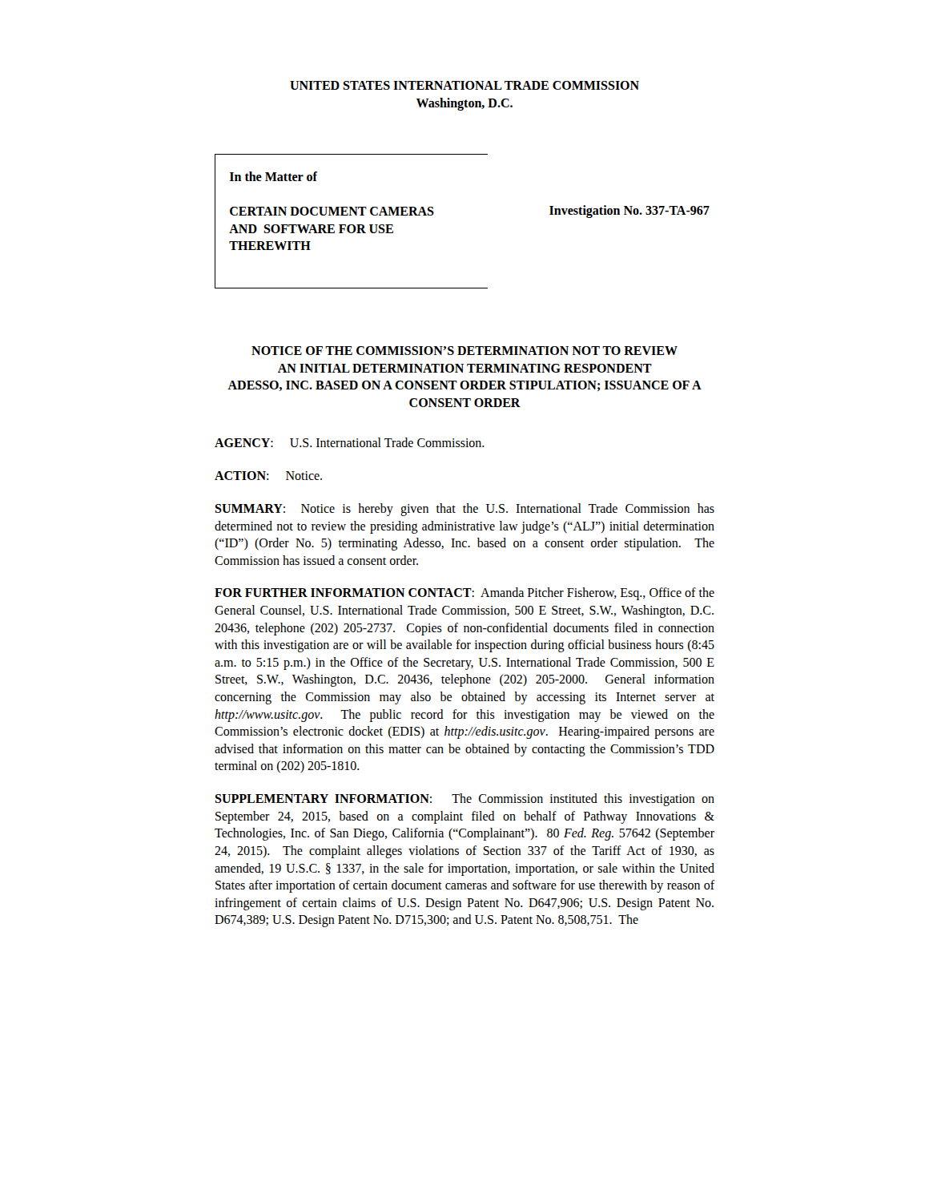UNITED STATES INTERNATIONAL TRADE COMMISSION
Washington, D.C.
In the Matter of
CERTAIN DOCUMENT CAMERAS
AND SOFTWARE FOR USE
THEREWITH
Investigation No. 337-TA-967
NOTICE OF THE COMMISSION’S DETERMINATION NOT TO REVIEW
AN INITIAL DETERMINATION TERMINATING RESPONDENT
ADESSO, INC. BASED ON A CONSENT ORDER STIPULATION; ISSUANCE OF A
CONSENT ORDER
AGENCY: U.S. International Trade Commission.
ACTION: Notice.
SUMMARY: Notice is hereby given that the U.S. International Trade Commission has determined not to review the presiding administrative law judge’s (“ALJ”) initial determination (“ID”) (Order No. 5) terminating Adesso, Inc. based on a consent order stipulation. The Commission has issued a consent order.
FOR FURTHER INFORMATION CONTACT: Amanda Pitcher Fisherow, Esq., Office of the General Counsel, U.S. International Trade Commission, 500 E Street, S.W., Washington, D.C. 20436, telephone (202) 205-2737. Copies of non-confidential documents filed in connection with this investigation are or will be available for inspection during official business hours (8:45 a.m. to 5:15 p.m.) in the Office of the Secretary, U.S. International Trade Commission, 500 E Street, S.W., Washington, D.C. 20436, telephone (202) 205-2000. General information concerning the Commission may also be obtained by accessing its Internet server at http://www.usitc.gov. The public record for this investigation may be viewed on the Commission’s electronic docket (EDIS) at http://edis.usitc.gov. Hearing-impaired persons are advised that information on this matter can be obtained by contacting the Commission’s TDD terminal on (202) 205-1810.
SUPPLEMENTARY INFORMATION: The Commission instituted this investigation on September 24, 2015, based on a complaint filed on behalf of Pathway Innovations & Technologies, Inc. of San Diego, California (“Complainant”). 80 Fed. Reg. 57642 (September 24, 2015). The complaint alleges violations of Section 337 of the Tariff Act of 1930, as amended, 19 U.S.C. § 1337, in the sale for importation, importation, or sale within the United States after importation of certain document cameras and software for use therewith by reason of infringement of certain claims of U.S. Design Patent No. D647,906; U.S. Design Patent No. D674,389; U.S. Design Patent No. D715,300; and U.S. Patent No. 8,508,751. The